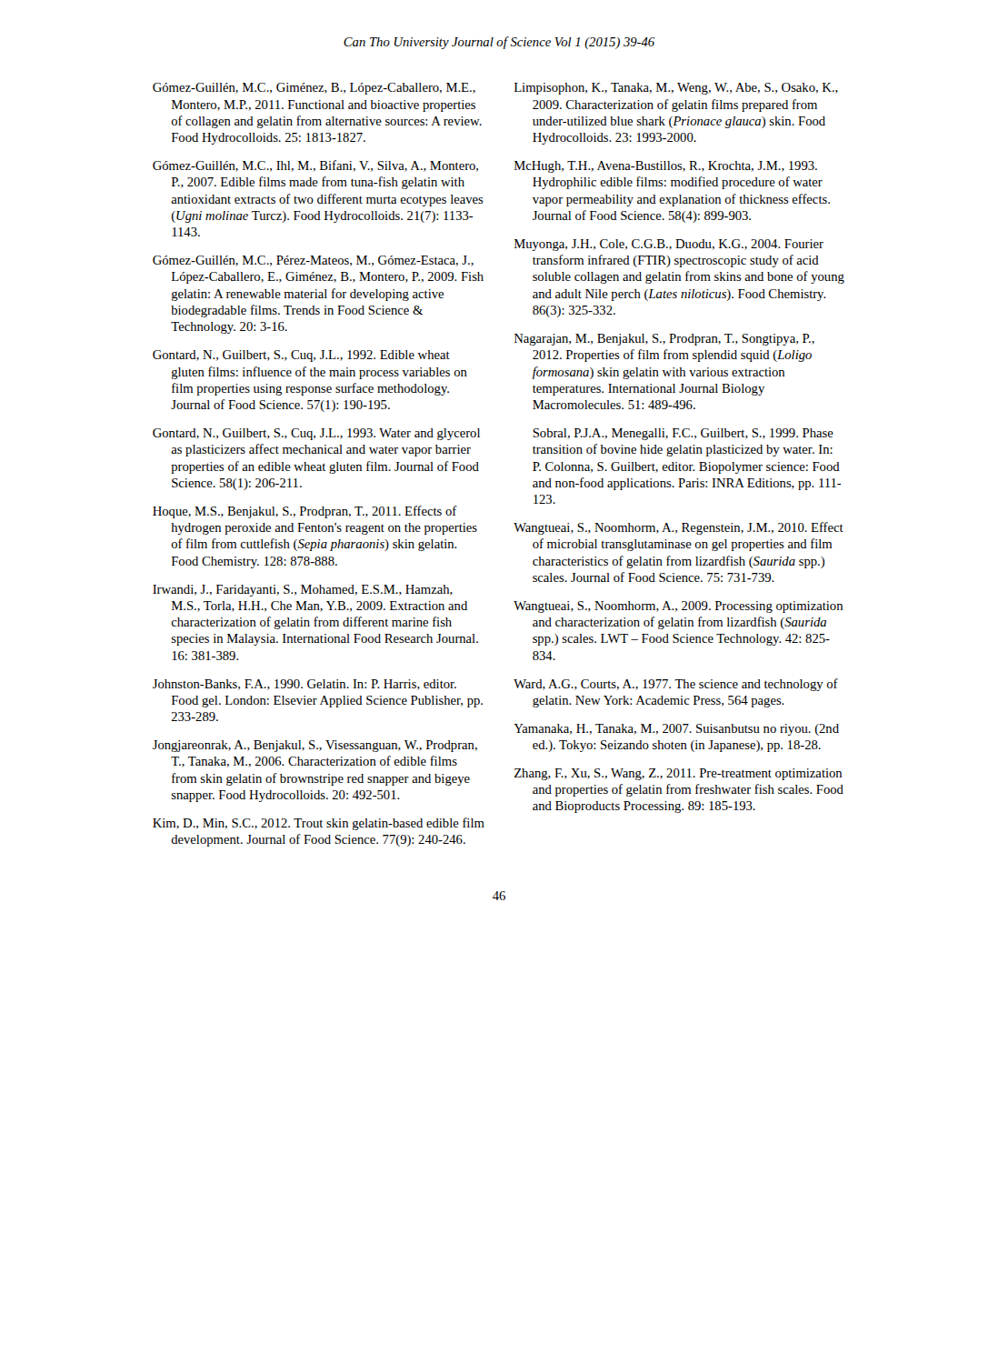Can Tho University Journal of Science Vol 1 (2015) 39-46
Gómez-Guillén, M.C., Giménez, B., López-Caballero, M.E., Montero, M.P., 2011. Functional and bioactive properties of collagen and gelatin from alternative sources: A review. Food Hydrocolloids. 25: 1813-1827.
Gómez-Guillén, M.C., Ihl, M., Bifani, V., Silva, A., Montero, P., 2007. Edible films made from tuna-fish gelatin with antioxidant extracts of two different murta ecotypes leaves (Ugni molinae Turcz). Food Hydrocolloids. 21(7): 1133-1143.
Gómez-Guillén, M.C., Pérez-Mateos, M., Gómez-Estaca, J., López-Caballero, E., Giménez, B., Montero, P., 2009. Fish gelatin: A renewable material for developing active biodegradable films. Trends in Food Science & Technology. 20: 3-16.
Gontard, N., Guilbert, S., Cuq, J.L., 1992. Edible wheat gluten films: influence of the main process variables on film properties using response surface methodology. Journal of Food Science. 57(1): 190-195.
Gontard, N., Guilbert, S., Cuq, J.L., 1993. Water and glycerol as plasticizers affect mechanical and water vapor barrier properties of an edible wheat gluten film. Journal of Food Science. 58(1): 206-211.
Hoque, M.S., Benjakul, S., Prodpran, T., 2011. Effects of hydrogen peroxide and Fenton's reagent on the properties of film from cuttlefish (Sepia pharaonis) skin gelatin. Food Chemistry. 128: 878-888.
Irwandi, J., Faridayanti, S., Mohamed, E.S.M., Hamzah, M.S., Torla, H.H., Che Man, Y.B., 2009. Extraction and characterization of gelatin from different marine fish species in Malaysia. International Food Research Journal. 16: 381-389.
Johnston-Banks, F.A., 1990. Gelatin. In: P. Harris, editor. Food gel. London: Elsevier Applied Science Publisher, pp. 233-289.
Jongjareonrak, A., Benjakul, S., Visessanguan, W., Prodpran, T., Tanaka, M., 2006. Characterization of edible films from skin gelatin of brownstripe red snapper and bigeye snapper. Food Hydrocolloids. 20: 492-501.
Kim, D., Min, S.C., 2012. Trout skin gelatin-based edible film development. Journal of Food Science. 77(9): 240-246.
Limpisophon, K., Tanaka, M., Weng, W., Abe, S., Osako, K., 2009. Characterization of gelatin films prepared from under-utilized blue shark (Prionace glauca) skin. Food Hydrocolloids. 23: 1993-2000.
McHugh, T.H., Avena-Bustillos, R., Krochta, J.M., 1993. Hydrophilic edible films: modified procedure of water vapor permeability and explanation of thickness effects. Journal of Food Science. 58(4): 899-903.
Muyonga, J.H., Cole, C.G.B., Duodu, K.G., 2004. Fourier transform infrared (FTIR) spectroscopic study of acid soluble collagen and gelatin from skins and bone of young and adult Nile perch (Lates niloticus). Food Chemistry. 86(3): 325-332.
Nagarajan, M., Benjakul, S., Prodpran, T., Songtipya, P., 2012. Properties of film from splendid squid (Loligo formosana) skin gelatin with various extraction temperatures. International Journal Biology Macromolecules. 51: 489-496.
Sobral, P.J.A., Menegalli, F.C., Guilbert, S., 1999. Phase transition of bovine hide gelatin plasticized by water. In: P. Colonna, S. Guilbert, editor. Biopolymer science: Food and non-food applications. Paris: INRA Editions, pp. 111-123.
Wangtueai, S., Noomhorm, A., Regenstein, J.M., 2010. Effect of microbial transglutaminase on gel properties and film characteristics of gelatin from lizardfish (Saurida spp.) scales. Journal of Food Science. 75: 731-739.
Wangtueai, S., Noomhorm, A., 2009. Processing optimization and characterization of gelatin from lizardfish (Saurida spp.) scales. LWT – Food Science Technology. 42: 825-834.
Ward, A.G., Courts, A., 1977. The science and technology of gelatin. New York: Academic Press, 564 pages.
Yamanaka, H., Tanaka, M., 2007. Suisanbutsu no riyou. (2nd ed.). Tokyo: Seizando shoten (in Japanese), pp. 18-28.
Zhang, F., Xu, S., Wang, Z., 2011. Pre-treatment optimization and properties of gelatin from freshwater fish scales. Food and Bioproducts Processing. 89: 185-193.
46